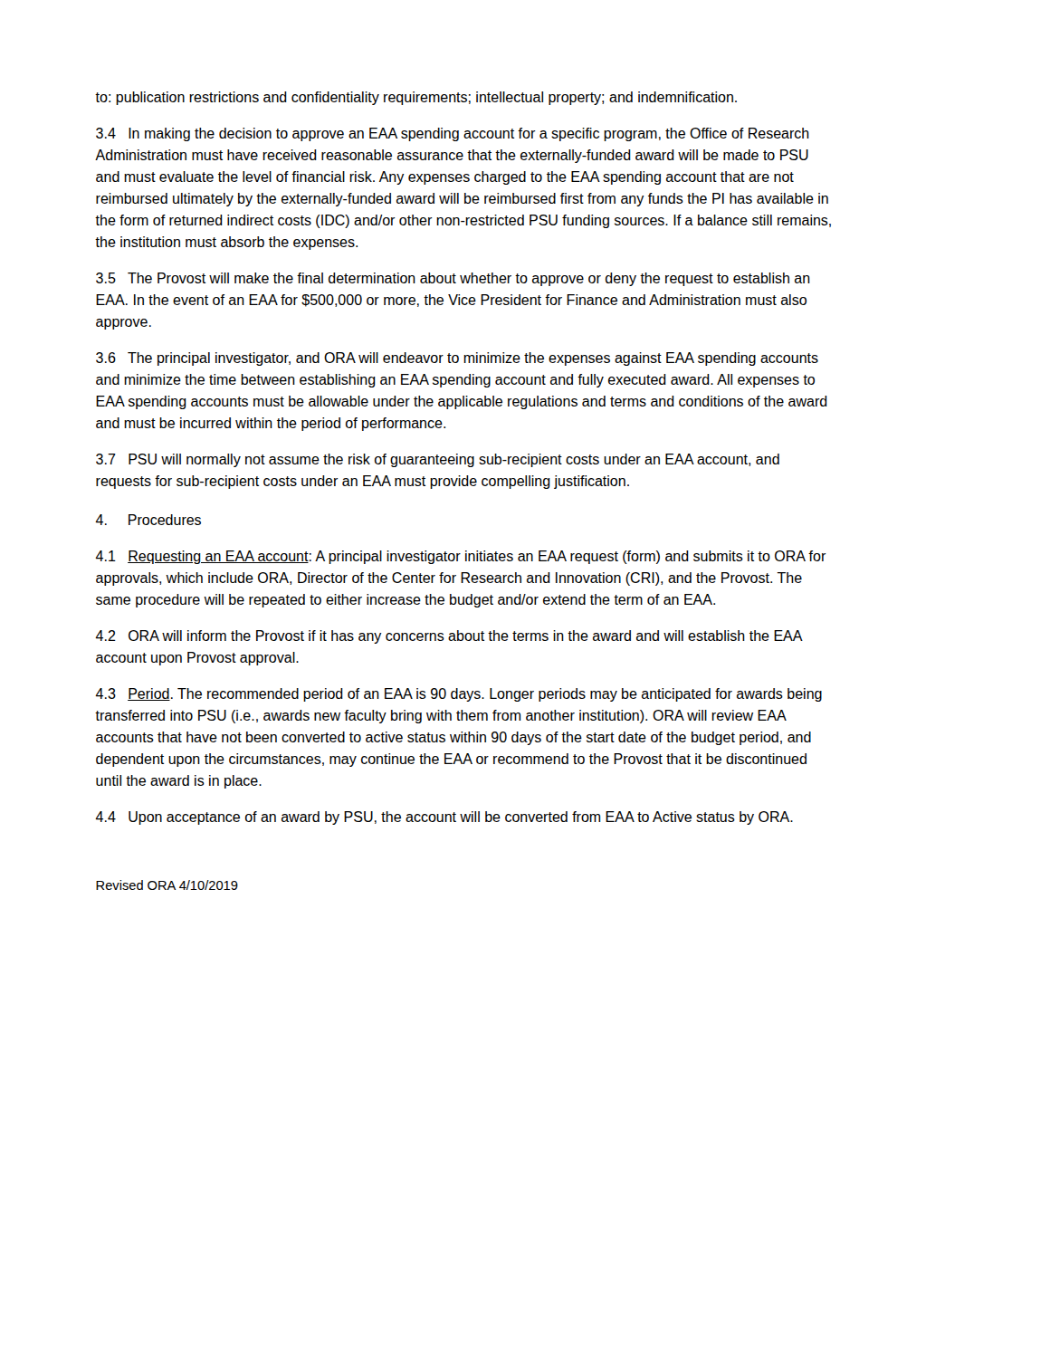to: publication restrictions and confidentiality requirements; intellectual property; and indemnification.
3.4 In making the decision to approve an EAA spending account for a specific program, the Office of Research Administration must have received reasonable assurance that the externally-funded award will be made to PSU and must evaluate the level of financial risk. Any expenses charged to the EAA spending account that are not reimbursed ultimately by the externally-funded award will be reimbursed first from any funds the PI has available in the form of returned indirect costs (IDC) and/or other non-restricted PSU funding sources. If a balance still remains, the institution must absorb the expenses.
3.5 The Provost will make the final determination about whether to approve or deny the request to establish an EAA. In the event of an EAA for $500,000 or more, the Vice President for Finance and Administration must also approve.
3.6 The principal investigator, and ORA will endeavor to minimize the expenses against EAA spending accounts and minimize the time between establishing an EAA spending account and fully executed award. All expenses to EAA spending accounts must be allowable under the applicable regulations and terms and conditions of the award and must be incurred within the period of performance.
3.7 PSU will normally not assume the risk of guaranteeing sub-recipient costs under an EAA account, and requests for sub-recipient costs under an EAA must provide compelling justification.
4. Procedures
4.1 Requesting an EAA account: A principal investigator initiates an EAA request (form) and submits it to ORA for approvals, which include ORA, Director of the Center for Research and Innovation (CRI), and the Provost. The same procedure will be repeated to either increase the budget and/or extend the term of an EAA.
4.2 ORA will inform the Provost if it has any concerns about the terms in the award and will establish the EAA account upon Provost approval.
4.3 Period. The recommended period of an EAA is 90 days. Longer periods may be anticipated for awards being transferred into PSU (i.e., awards new faculty bring with them from another institution). ORA will review EAA accounts that have not been converted to active status within 90 days of the start date of the budget period, and dependent upon the circumstances, may continue the EAA or recommend to the Provost that it be discontinued until the award is in place.
4.4 Upon acceptance of an award by PSU, the account will be converted from EAA to Active status by ORA.
Revised ORA 4/10/2019